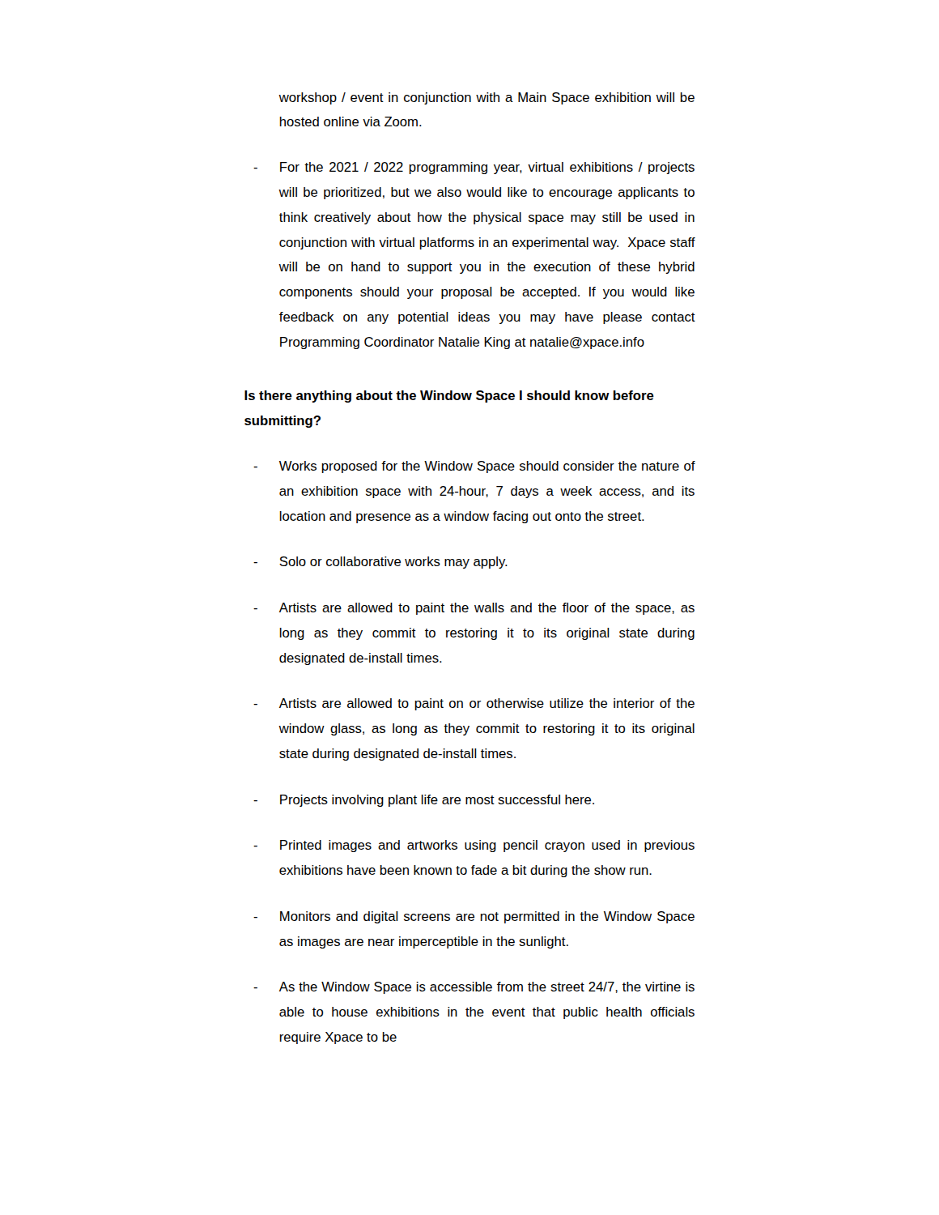workshop / event in conjunction with a Main Space exhibition will be hosted online via Zoom.
For the 2021 / 2022 programming year, virtual exhibitions / projects will be prioritized, but we also would like to encourage applicants to think creatively about how the physical space may still be used in conjunction with virtual platforms in an experimental way. Xpace staff will be on hand to support you in the execution of these hybrid components should your proposal be accepted. If you would like feedback on any potential ideas you may have please contact Programming Coordinator Natalie King at natalie@xpace.info
Is there anything about the Window Space I should know before submitting?
Works proposed for the Window Space should consider the nature of an exhibition space with 24-hour, 7 days a week access, and its location and presence as a window facing out onto the street.
Solo or collaborative works may apply.
Artists are allowed to paint the walls and the floor of the space, as long as they commit to restoring it to its original state during designated de-install times.
Artists are allowed to paint on or otherwise utilize the interior of the window glass, as long as they commit to restoring it to its original state during designated de-install times.
Projects involving plant life are most successful here.
Printed images and artworks using pencil crayon used in previous exhibitions have been known to fade a bit during the show run.
Monitors and digital screens are not permitted in the Window Space as images are near imperceptible in the sunlight.
As the Window Space is accessible from the street 24/7, the virtine is able to house exhibitions in the event that public health officials require Xpace to be